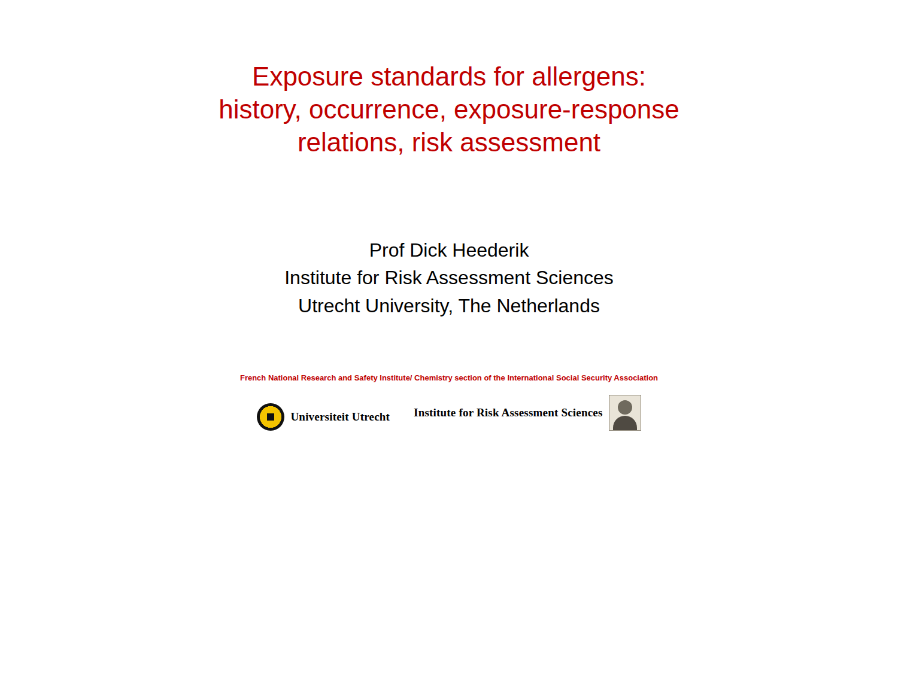Exposure standards for allergens:
history, occurrence, exposure-response relations, risk assessment
Prof Dick Heederik
Institute for Risk Assessment Sciences
Utrecht University, The Netherlands
French National Research and Safety Institute/ Chemistry section of the International Social Security Association
Universiteit Utrecht
Institute for Risk Assessment Sciences